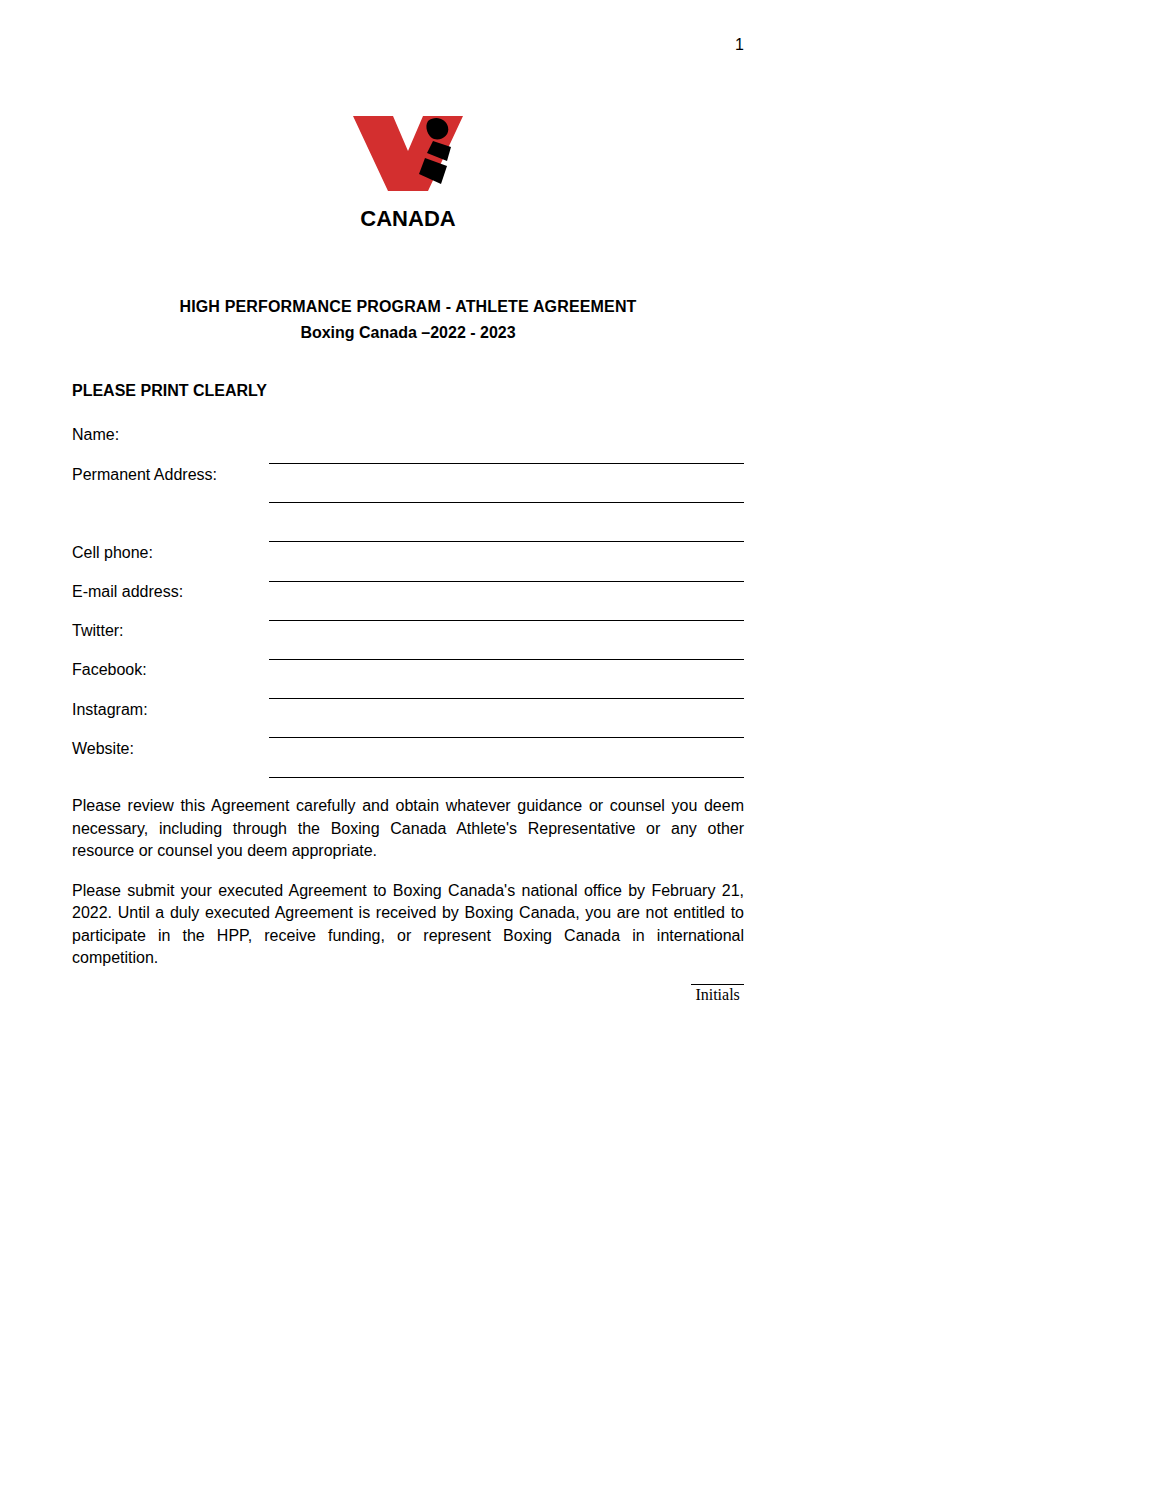1
HIGH PERFORMANCE PROGRAM - ATHLETE AGREEMENT
Boxing Canada –2022 - 2023
PLEASE PRINT CLEARLY
| Name: | |
| Permanent Address: | |
| Cell phone: | |
| E-mail address: | |
| Twitter: | |
| Facebook: | |
| Instagram: | |
| Website: | |
Please review this Agreement carefully and obtain whatever guidance or counsel you deem necessary, including through the Boxing Canada Athlete's Representative or any other resource or counsel you deem appropriate.
Please submit your executed Agreement to Boxing Canada's national office by February 21, 2022. Until a duly executed Agreement is received by Boxing Canada, you are not entitled to participate in the HPP, receive funding, or represent Boxing Canada in international competition.
Initials